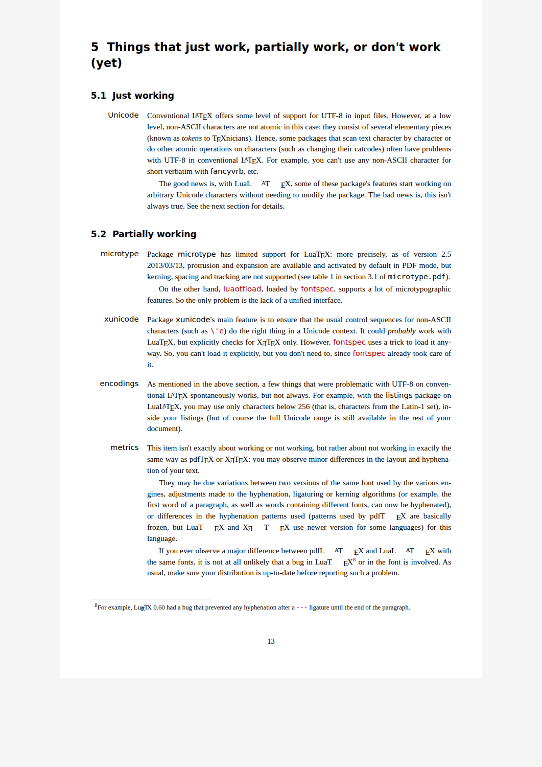5 Things that just work, partially work, or don't work (yet)
5.1 Just working
Unicode
Conventional La Te X offers some level of support for UTF-8 in input files. However, at a low level, non-ASCII characters are not atomic in this case: they consist of several elementary pieces (known as tokens to Te Xnicians). Hence, some packages that scan text character by character or do other atomic operations on characters (such as changing their catcodes) often have problems with UTF-8 in conventional La Te X. For example, you can't use any non-ASCII character for short verbatim with fancyvrb, etc.
The good news is, with LuaLa Te X, some of these package's features start working on arbitrary Unicode characters without needing to modify the package. The bad news is, this isn't always true. See the next section for details.
5.2 Partially working
microtype
Package microtype has limited support for LuaTe X: more precisely, as of version 2.5 2013/03/13, protrusion and expansion are available and activated by default in PDF mode, but kerning, spacing and tracking are not supported (see table 1 in section 3.1 of microtype.pdf).
On the other hand, luaotfload, loaded by fontspec, supports a lot of microtypographic features. So the only problem is the lack of a unified interface.
xunicode
Package xunicode's main feature is to ensure that the usual control sequences for non-ASCII characters (such as \'e) do the right thing in a Unicode context. It could probably work with LuaTe X, but explicitly checks for Xe Te X only. However, fontspec uses a trick to load it anyway. So, you can't load it explicitly, but you don't need to, since fontspec already took care of it.
encodings
As mentioned in the above section, a few things that were problematic with UTF-8 on conventional La Te X spontaneously works, but not always. For example, with the listings package on LuaLa Te X, you may use only characters below 256 (that is, characters from the Latin-1 set), inside your listings (but of course the full Unicode range is still available in the rest of your document).
metrics
This item isn't exactly about working or not working, but rather about not working in exactly the same way as pdfTe X or Xe Te X: you may observe minor differences in the layout and hyphenation of your text.
They may be due variations between two versions of the same font used by the various engines, adjustments made to the hyphenation, ligaturing or kerning algorithms (or example, the first word of a paragraph, as well as words containing different fonts, can now be hyphenated), or differences in the hyphenation patterns used (patterns used by pdfTe X are basically frozen, but LuaTe X and Xe Te X use newer version for some languages) for this language.
If you ever observe a major difference between pdfLa Te X and LuaLa Te X with the same fonts, it is not at all unlikely that a bug in LuaTe X8 or in the font is involved. As usual, make sure your distribution is up-to-date before reporting such a problem.
8For example, LuaTe X 0.60 had a bug that prevented any hyphenation after a --- ligature until the end of the paragraph.
13